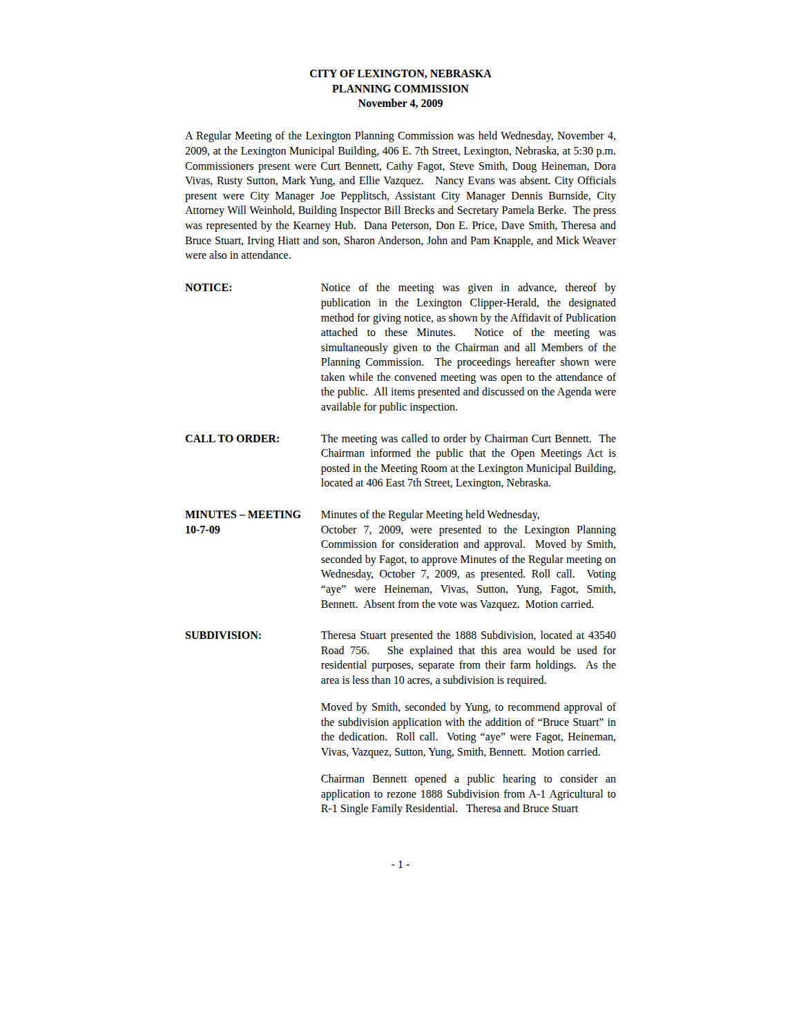CITY OF LEXINGTON, NEBRASKA PLANNING COMMISSION November 4, 2009
A Regular Meeting of the Lexington Planning Commission was held Wednesday, November 4, 2009, at the Lexington Municipal Building, 406 E. 7th Street, Lexington, Nebraska, at 5:30 p.m. Commissioners present were Curt Bennett, Cathy Fagot, Steve Smith, Doug Heineman, Dora Vivas, Rusty Sutton, Mark Yung, and Ellie Vazquez. Nancy Evans was absent. City Officials present were City Manager Joe Pepplitsch, Assistant City Manager Dennis Burnside, City Attorney Will Weinhold, Building Inspector Bill Brecks and Secretary Pamela Berke. The press was represented by the Kearney Hub. Dana Peterson, Don E. Price, Dave Smith, Theresa and Bruce Stuart, Irving Hiatt and son, Sharon Anderson, John and Pam Knapple, and Mick Weaver were also in attendance.
| NOTICE: | Notice of the meeting was given in advance, thereof by publication in the Lexington Clipper-Herald, the designated method for giving notice, as shown by the Affidavit of Publication attached to these Minutes. Notice of the meeting was simultaneously given to the Chairman and all Members of the Planning Commission. The proceedings hereafter shown were taken while the convened meeting was open to the attendance of the public. All items presented and discussed on the Agenda were available for public inspection. |
| CALL TO ORDER: | The meeting was called to order by Chairman Curt Bennett. The Chairman informed the public that the Open Meetings Act is posted in the Meeting Room at the Lexington Municipal Building, located at 406 East 7th Street, Lexington, Nebraska. |
| MINUTES – MEETING 10-7-09 | Minutes of the Regular Meeting held Wednesday, October 7, 2009, were presented to the Lexington Planning Commission for consideration and approval. Moved by Smith, seconded by Fagot, to approve Minutes of the Regular meeting on Wednesday, October 7, 2009, as presented. Roll call. Voting “aye” were Heineman, Vivas, Sutton, Yung, Fagot, Smith, Bennett. Absent from the vote was Vazquez. Motion carried. |
| SUBDIVISION: | Theresa Stuart presented the 1888 Subdivision, located at 43540 Road 756. She explained that this area would be used for residential purposes, separate from their farm holdings. As the area is less than 10 acres, a subdivision is required. Moved by Smith, seconded by Yung, to recommend approval of the subdivision application with the addition of “Bruce Stuart” in the dedication. Roll call. Voting “aye” were Fagot, Heineman, Vivas, Vazquez, Sutton, Yung, Smith, Bennett. Motion carried. Chairman Bennett opened a public hearing to consider an application to rezone 1888 Subdivision from A-1 Agricultural to R-1 Single Family Residential. Theresa and Bruce Stuart |
- 1 -